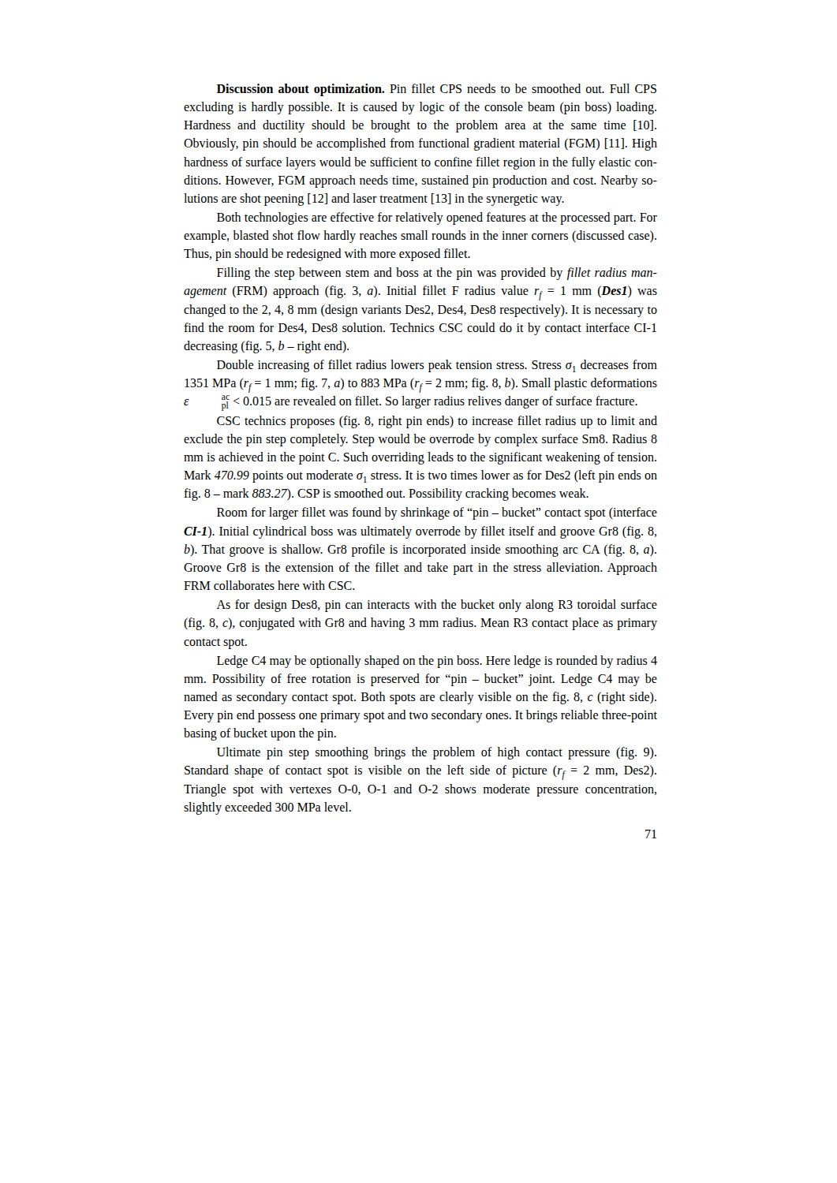Discussion about optimization. Pin fillet CPS needs to be smoothed out. Full CPS excluding is hardly possible. It is caused by logic of the console beam (pin boss) loading. Hardness and ductility should be brought to the problem area at the same time [10]. Obviously, pin should be accomplished from functional gradient material (FGM) [11]. High hardness of surface layers would be sufficient to confine fillet region in the fully elastic conditions. However, FGM approach needs time, sustained pin production and cost. Nearby solutions are shot peening [12] and laser treatment [13] in the synergetic way.
Both technologies are effective for relatively opened features at the processed part. For example, blasted shot flow hardly reaches small rounds in the inner corners (discussed case). Thus, pin should be redesigned with more exposed fillet.
Filling the step between stem and boss at the pin was provided by fillet radius management (FRM) approach (fig. 3, a). Initial fillet F radius value rf = 1 mm (Des1) was changed to the 2, 4, 8 mm (design variants Des2, Des4, Des8 respectively). It is necessary to find the room for Des4, Des8 solution. Technics CSC could do it by contact interface CI-1 decreasing (fig. 5, b – right end).
Double increasing of fillet radius lowers peak tension stress. Stress σ1 decreases from 1351 MPa (rf = 1 mm; fig. 7, a) to 883 MPa (rf = 2 mm; fig. 8, b). Small plastic deformations εacpl < 0.015 are revealed on fillet. So larger radius relives danger of surface fracture.
CSC technics proposes (fig. 8, right pin ends) to increase fillet radius up to limit and exclude the pin step completely. Step would be overrode by complex surface Sm8. Radius 8 mm is achieved in the point C. Such overriding leads to the significant weakening of tension. Mark 470.99 points out moderate σ1 stress. It is two times lower as for Des2 (left pin ends on fig. 8 – mark 883.27). CSP is smoothed out. Possibility cracking becomes weak.
Room for larger fillet was found by shrinkage of “pin – bucket” contact spot (interface CI-1). Initial cylindrical boss was ultimately overrode by fillet itself and groove Gr8 (fig. 8, b). That groove is shallow. Gr8 profile is incorporated inside smoothing arc CA (fig. 8, a). Groove Gr8 is the extension of the fillet and take part in the stress alleviation. Approach FRM collaborates here with CSC.
As for design Des8, pin can interacts with the bucket only along R3 toroidal surface (fig. 8, c), conjugated with Gr8 and having 3 mm radius. Mean R3 contact place as primary contact spot.
Ledge C4 may be optionally shaped on the pin boss. Here ledge is rounded by radius 4 mm. Possibility of free rotation is preserved for “pin – bucket” joint. Ledge C4 may be named as secondary contact spot. Both spots are clearly visible on the fig. 8, c (right side). Every pin end possess one primary spot and two secondary ones. It brings reliable three-point basing of bucket upon the pin.
Ultimate pin step smoothing brings the problem of high contact pressure (fig. 9). Standard shape of contact spot is visible on the left side of picture (rf = 2 mm, Des2). Triangle spot with vertexes O-0, O-1 and O-2 shows moderate pressure concentration, slightly exceeded 300 MPa level.
71